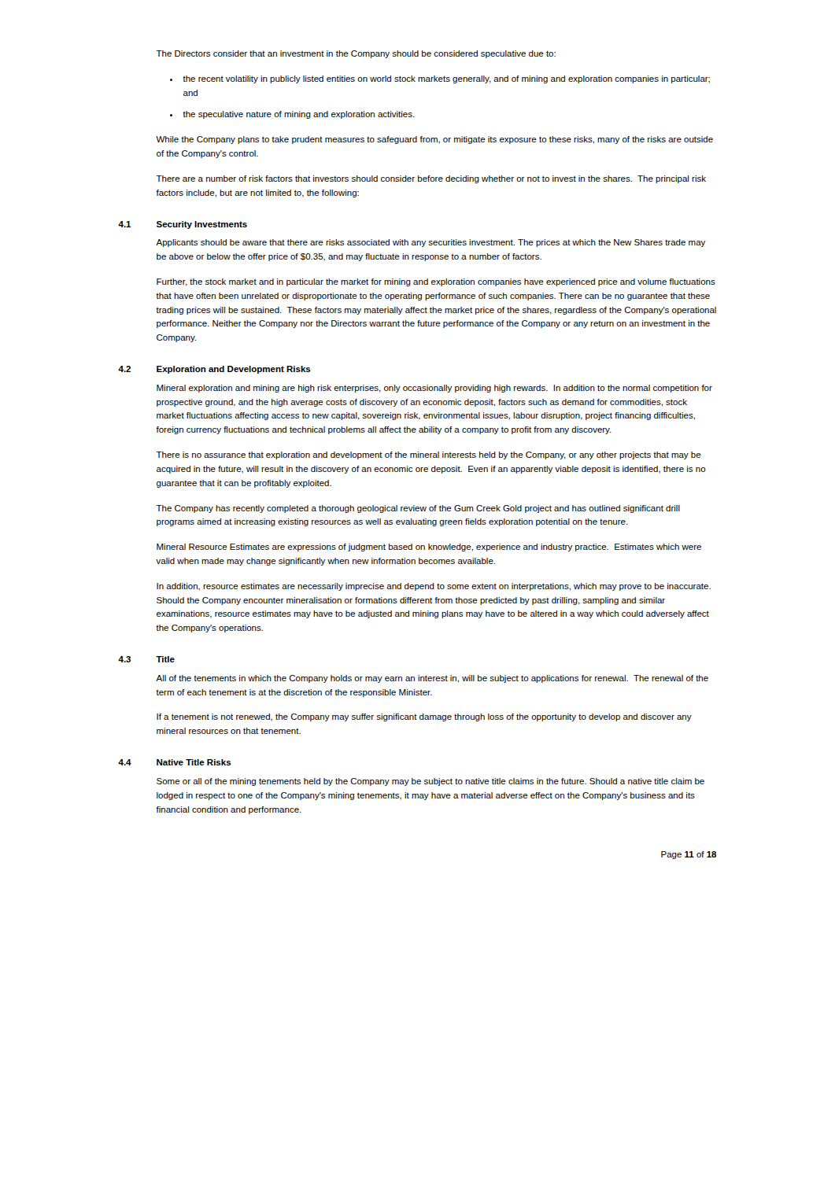The Directors consider that an investment in the Company should be considered speculative due to:
the recent volatility in publicly listed entities on world stock markets generally, and of mining and exploration companies in particular; and
the speculative nature of mining and exploration activities.
While the Company plans to take prudent measures to safeguard from, or mitigate its exposure to these risks, many of the risks are outside of the Company's control.
There are a number of risk factors that investors should consider before deciding whether or not to invest in the shares. The principal risk factors include, but are not limited to, the following:
4.1 Security Investments
Applicants should be aware that there are risks associated with any securities investment. The prices at which the New Shares trade may be above or below the offer price of $0.35, and may fluctuate in response to a number of factors.
Further, the stock market and in particular the market for mining and exploration companies have experienced price and volume fluctuations that have often been unrelated or disproportionate to the operating performance of such companies. There can be no guarantee that these trading prices will be sustained. These factors may materially affect the market price of the shares, regardless of the Company's operational performance. Neither the Company nor the Directors warrant the future performance of the Company or any return on an investment in the Company.
4.2 Exploration and Development Risks
Mineral exploration and mining are high risk enterprises, only occasionally providing high rewards. In addition to the normal competition for prospective ground, and the high average costs of discovery of an economic deposit, factors such as demand for commodities, stock market fluctuations affecting access to new capital, sovereign risk, environmental issues, labour disruption, project financing difficulties, foreign currency fluctuations and technical problems all affect the ability of a company to profit from any discovery.
There is no assurance that exploration and development of the mineral interests held by the Company, or any other projects that may be acquired in the future, will result in the discovery of an economic ore deposit. Even if an apparently viable deposit is identified, there is no guarantee that it can be profitably exploited.
The Company has recently completed a thorough geological review of the Gum Creek Gold project and has outlined significant drill programs aimed at increasing existing resources as well as evaluating green fields exploration potential on the tenure.
Mineral Resource Estimates are expressions of judgment based on knowledge, experience and industry practice. Estimates which were valid when made may change significantly when new information becomes available.
In addition, resource estimates are necessarily imprecise and depend to some extent on interpretations, which may prove to be inaccurate. Should the Company encounter mineralisation or formations different from those predicted by past drilling, sampling and similar examinations, resource estimates may have to be adjusted and mining plans may have to be altered in a way which could adversely affect the Company's operations.
4.3 Title
All of the tenements in which the Company holds or may earn an interest in, will be subject to applications for renewal. The renewal of the term of each tenement is at the discretion of the responsible Minister.
If a tenement is not renewed, the Company may suffer significant damage through loss of the opportunity to develop and discover any mineral resources on that tenement.
4.4 Native Title Risks
Some or all of the mining tenements held by the Company may be subject to native title claims in the future. Should a native title claim be lodged in respect to one of the Company's mining tenements, it may have a material adverse effect on the Company's business and its financial condition and performance.
Page 11 of 18